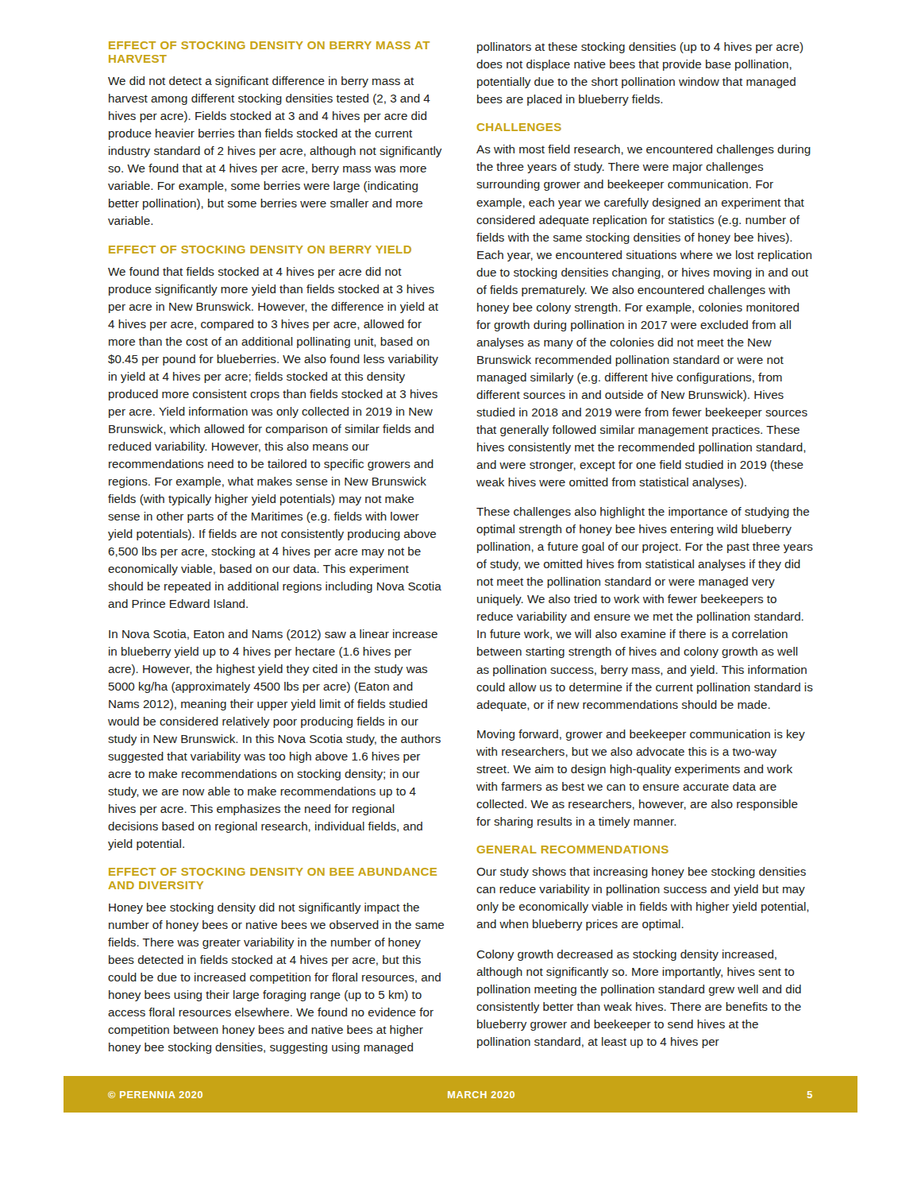Effect of Stocking Density on Berry Mass at Harvest
We did not detect a significant difference in berry mass at harvest among different stocking densities tested (2, 3 and 4 hives per acre). Fields stocked at 3 and 4 hives per acre did produce heavier berries than fields stocked at the current industry standard of 2 hives per acre, although not significantly so. We found that at 4 hives per acre, berry mass was more variable. For example, some berries were large (indicating better pollination), but some berries were smaller and more variable.
Effect of Stocking Density on Berry Yield
We found that fields stocked at 4 hives per acre did not produce significantly more yield than fields stocked at 3 hives per acre in New Brunswick. However, the difference in yield at 4 hives per acre, compared to 3 hives per acre, allowed for more than the cost of an additional pollinating unit, based on $0.45 per pound for blueberries. We also found less variability in yield at 4 hives per acre; fields stocked at this density produced more consistent crops than fields stocked at 3 hives per acre. Yield information was only collected in 2019 in New Brunswick, which allowed for comparison of similar fields and reduced variability. However, this also means our recommendations need to be tailored to specific growers and regions. For example, what makes sense in New Brunswick fields (with typically higher yield potentials) may not make sense in other parts of the Maritimes (e.g. fields with lower yield potentials). If fields are not consistently producing above 6,500 lbs per acre, stocking at 4 hives per acre may not be economically viable, based on our data. This experiment should be repeated in additional regions including Nova Scotia and Prince Edward Island.
In Nova Scotia, Eaton and Nams (2012) saw a linear increase in blueberry yield up to 4 hives per hectare (1.6 hives per acre). However, the highest yield they cited in the study was 5000 kg/ha (approximately 4500 lbs per acre) (Eaton and Nams 2012), meaning their upper yield limit of fields studied would be considered relatively poor producing fields in our study in New Brunswick. In this Nova Scotia study, the authors suggested that variability was too high above 1.6 hives per acre to make recommendations on stocking density; in our study, we are now able to make recommendations up to 4 hives per acre. This emphasizes the need for regional decisions based on regional research, individual fields, and yield potential.
Effect of Stocking Density on Bee Abundance and Diversity
Honey bee stocking density did not significantly impact the number of honey bees or native bees we observed in the same fields. There was greater variability in the number of honey bees detected in fields stocked at 4 hives per acre, but this could be due to increased competition for floral resources, and honey bees using their large foraging range (up to 5 km) to access floral resources elsewhere. We found no evidence for competition between honey bees and native bees at higher honey bee stocking densities, suggesting using managed pollinators at these stocking densities (up to 4 hives per acre) does not displace native bees that provide base pollination, potentially due to the short pollination window that managed bees are placed in blueberry fields.
Challenges
As with most field research, we encountered challenges during the three years of study. There were major challenges surrounding grower and beekeeper communication. For example, each year we carefully designed an experiment that considered adequate replication for statistics (e.g. number of fields with the same stocking densities of honey bee hives). Each year, we encountered situations where we lost replication due to stocking densities changing, or hives moving in and out of fields prematurely. We also encountered challenges with honey bee colony strength. For example, colonies monitored for growth during pollination in 2017 were excluded from all analyses as many of the colonies did not meet the New Brunswick recommended pollination standard or were not managed similarly (e.g. different hive configurations, from different sources in and outside of New Brunswick). Hives studied in 2018 and 2019 were from fewer beekeeper sources that generally followed similar management practices. These hives consistently met the recommended pollination standard, and were stronger, except for one field studied in 2019 (these weak hives were omitted from statistical analyses).
These challenges also highlight the importance of studying the optimal strength of honey bee hives entering wild blueberry pollination, a future goal of our project. For the past three years of study, we omitted hives from statistical analyses if they did not meet the pollination standard or were managed very uniquely. We also tried to work with fewer beekeepers to reduce variability and ensure we met the pollination standard. In future work, we will also examine if there is a correlation between starting strength of hives and colony growth as well as pollination success, berry mass, and yield. This information could allow us to determine if the current pollination standard is adequate, or if new recommendations should be made.
Moving forward, grower and beekeeper communication is key with researchers, but we also advocate this is a two-way street. We aim to design high-quality experiments and work with farmers as best we can to ensure accurate data are collected. We as researchers, however, are also responsible for sharing results in a timely manner.
General Recommendations
Our study shows that increasing honey bee stocking densities can reduce variability in pollination success and yield but may only be economically viable in fields with higher yield potential, and when blueberry prices are optimal.
Colony growth decreased as stocking density increased, although not significantly so. More importantly, hives sent to pollination meeting the pollination standard grew well and did consistently better than weak hives. There are benefits to the blueberry grower and beekeeper to send hives at the pollination standard, at least up to 4 hives per
© PERENNIA 2020
MARCH 2020
5